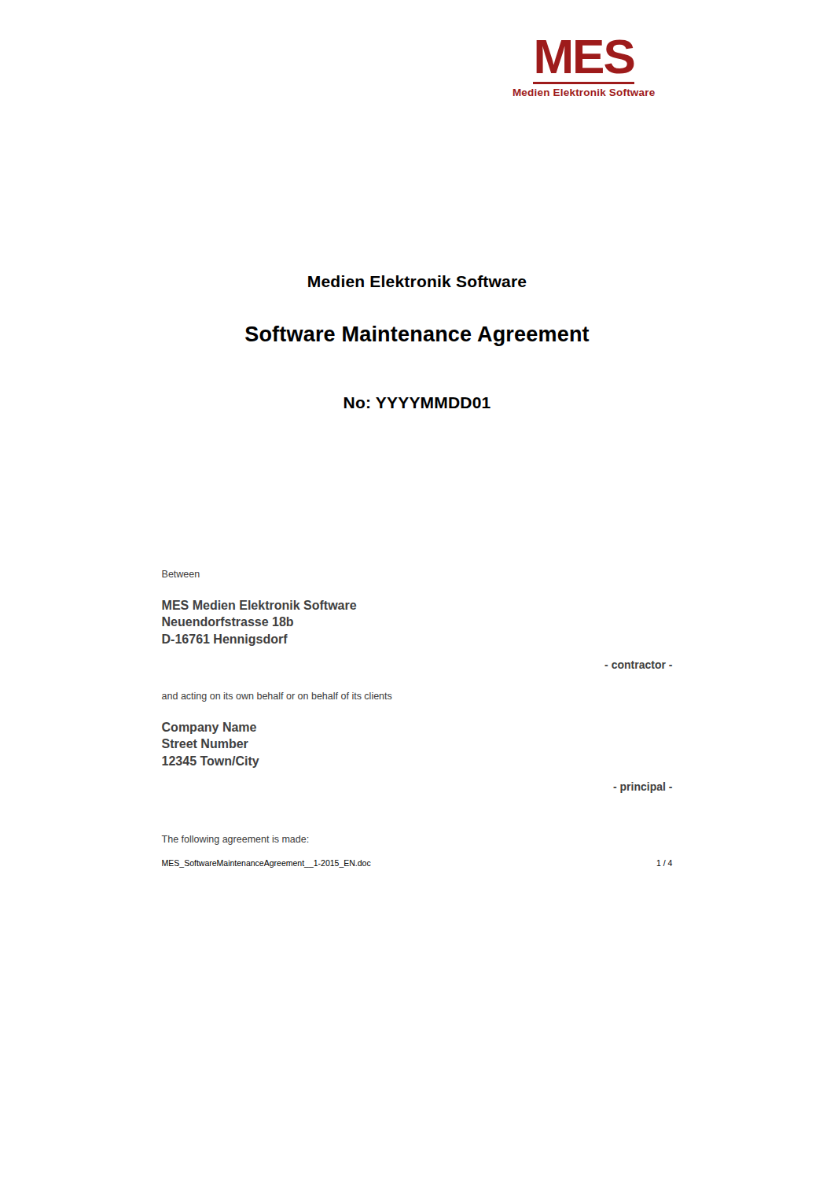MES
Medien Elektronik Software
Medien Elektronik Software
Software Maintenance Agreement
No: YYYYMMDD01
Between
MES Medien Elektronik Software
Neuendorfstrasse 18b
D-16761 Hennigsdorf
- contractor -
and acting on its own behalf or on behalf of its clients
Company Name
Street Number
12345 Town/City
- principal -
The following agreement is made:
MES_SoftwareMaintenanceAgreement__1-2015_EN.doc
1 / 4